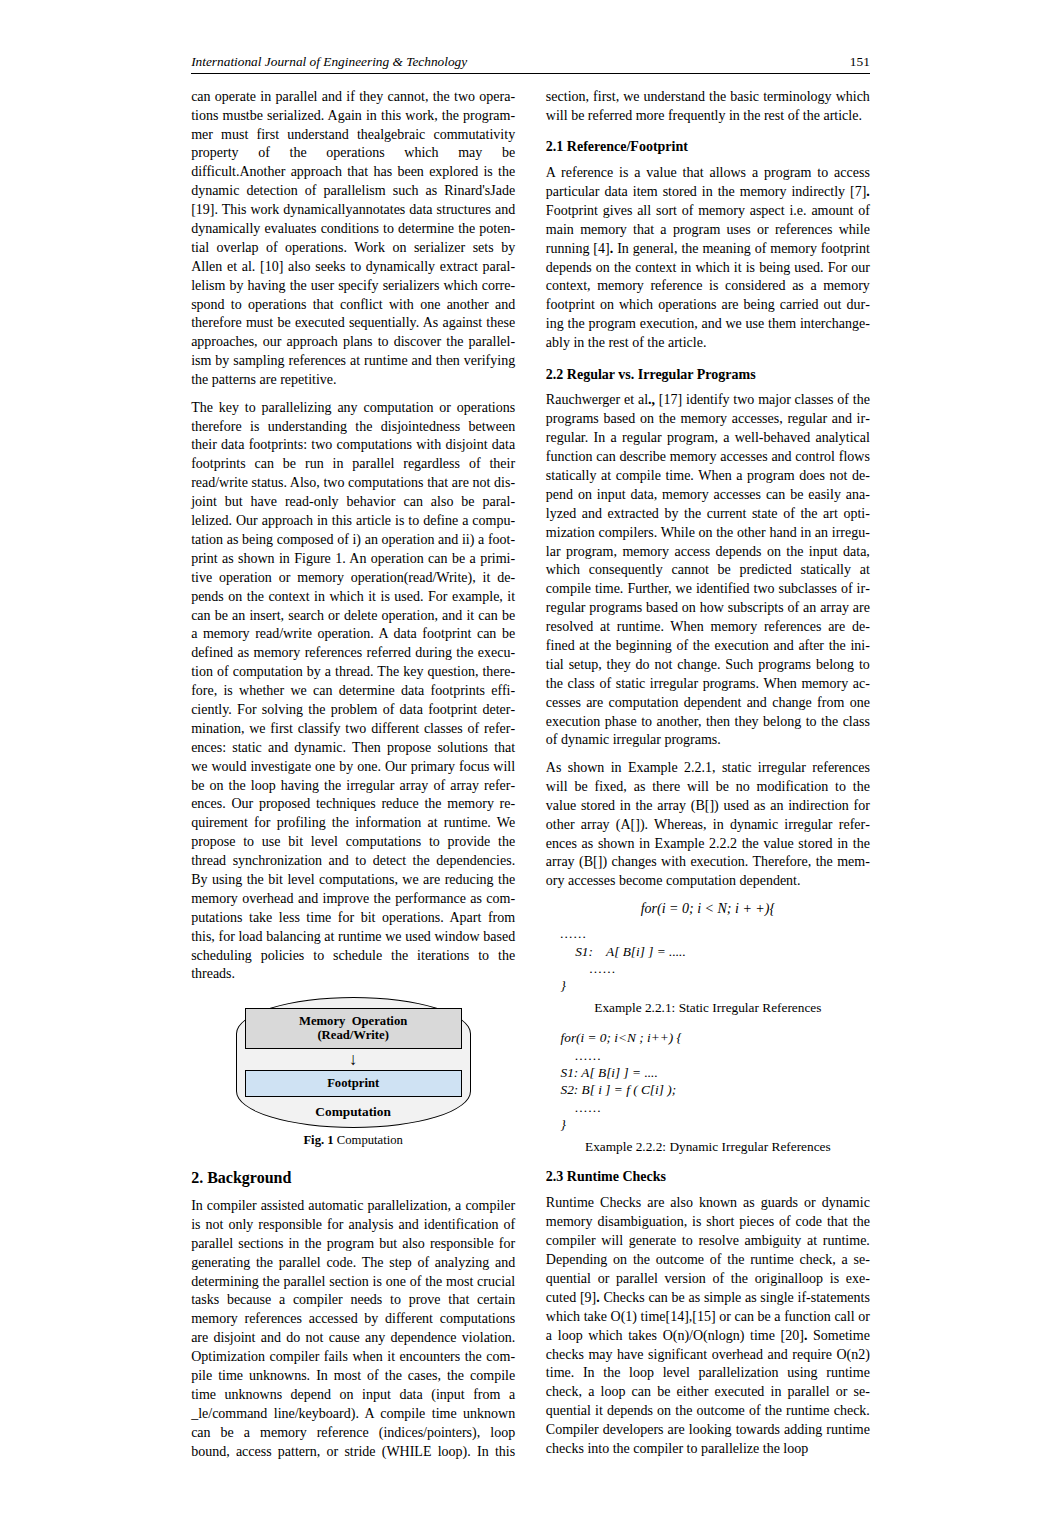International Journal of Engineering & Technology 151
can operate in parallel and if they cannot, the two operations mustbe serialized. Again in this work, the programmer must first understand thealgebraic commutativity property of the operations which may be difficult.Another approach that has been explored is the dynamic detection of parallelism such as Rinard'sJade [19]. This work dynamicallyannotates data structures and dynamically evaluates conditions to determine the potential overlap of operations. Work on serializer sets by Allen et al. [10] also seeks to dynamically extract parallelism by having the user specify serializers which correspond to operations that conflict with one another and therefore must be executed sequentially. As against these approaches, our approach plans to discover the parallelism by sampling references at runtime and then verifying the patterns are repetitive.
The key to parallelizing any computation or operations therefore is understanding the disjointedness between their data footprints: two computations with disjoint data footprints can be run in parallel regardless of their read/write status. Also, two computations that are not disjoint but have read-only behavior can also be parallelized. Our approach in this article is to define a computation as being composed of i) an operation and ii) a footprint as shown in Figure 1. An operation can be a primitive operation or memory operation(read/Write), it depends on the context in which it is used. For example, it can be an insert, search or delete operation, and it can be a memory read/write operation. A data footprint can be defined as memory references referred during the execution of computation by a thread. The key question, therefore, is whether we can determine data footprints efficiently. For solving the problem of data footprint determination, we first classify two different classes of references: static and dynamic. Then propose solutions that we would investigate one by one. Our primary focus will be on the loop having the irregular array of array references. Our proposed techniques reduce the memory requirement for profiling the information at runtime. We propose to use bit level computations to provide the thread synchronization and to detect the dependencies. By using the bit level computations, we are reducing the memory overhead and improve the performance as computations take less time for bit operations. Apart from this, for load balancing at runtime we used window based scheduling policies to schedule the iterations to the threads.
Memory Operation
(Read/Write)
↓
Footprint
Computation
Fig. 1 Computation
2. Background
In compiler assisted automatic parallelization, a compiler is not only responsible for analysis and identification of parallel sections in the program but also responsible for generating the parallel code. The step of analyzing and determining the parallel section is one of the most crucial tasks because a compiler needs to prove that certain memory references accessed by different computations are disjoint and do not cause any dependence violation. Optimization compiler fails when it encounters the compile time unknowns. In most of the cases, the compile time unknowns depend on input data (input from a _le/command line/keyboard). A compile time unknown can be a memory reference (indices/pointers), loop bound, access pattern, or stride (WHILE loop). In this section, first, we understand the basic terminology which will be referred more frequently in the rest of the article.
2.1 Reference/Footprint
A reference is a value that allows a program to access particular data item stored in the memory indirectly [7]. Footprint gives all sort of memory aspect i.e. amount of main memory that a program uses or references while running [4]. In general, the meaning of memory footprint depends on the context in which it is being used. For our context, memory reference is considered as a memory footprint on which operations are being carried out during the program execution, and we use them interchangeably in the rest of the article.
2.2 Regular vs. Irregular Programs
Rauchwerger et al., [17] identify two major classes of the programs based on the memory accesses, regular and irregular. In a regular program, a well-behaved analytical function can describe memory accesses and control flows statically at compile time. When a program does not depend on input data, memory accesses can be easily analyzed and extracted by the current state of the art optimization compilers. While on the other hand in an irregular program, memory access depends on the input data, which consequently cannot be predicted statically at compile time. Further, we identified two subclasses of irregular programs based on how subscripts of an array are resolved at runtime. When memory references are defined at the beginning of the execution and after the initial setup, they do not change. Such programs belong to the class of static irregular programs. When memory accesses are computation dependent and change from one execution phase to another, then they belong to the class of dynamic irregular programs.
As shown in Example 2.2.1, static irregular references will be fixed, as there will be no modification to the value stored in the array (B[]) used as an indirection for other array (A[]). Whereas, in dynamic irregular references as shown in Example 2.2.2 the value stored in the array (B[]) changes with execution. Therefore, the memory accesses become computation dependent.
for(i = 0; i < N; i + +){
…… S1: A[ B[i] ] = ..... …… }
Example 2.2.1: Static Irregular References
for(i = 0; i<N ; i++) { …… S1: A[ B[i] ] = .... S2: B[ i ] = f ( C[i] ); …… }
Example 2.2.2: Dynamic Irregular References
2.3 Runtime Checks
Runtime Checks are also known as guards or dynamic memory disambiguation, is short pieces of code that the compiler will generate to resolve ambiguity at runtime. Depending on the outcome of the runtime check, a sequential or parallel version of the originalloop is executed [9]. Checks can be as simple as single if-statements which take O(1) time[14],[15] or can be a function call or a loop which takes O(n)/O(nlogn) time [20]. Sometime checks may have significant overhead and require O(n2) time. In the loop level parallelization using runtime check, a loop can be either executed in parallel or sequential it depends on the outcome of the runtime check. Compiler developers are looking towards adding runtime checks into the compiler to parallelize the loop